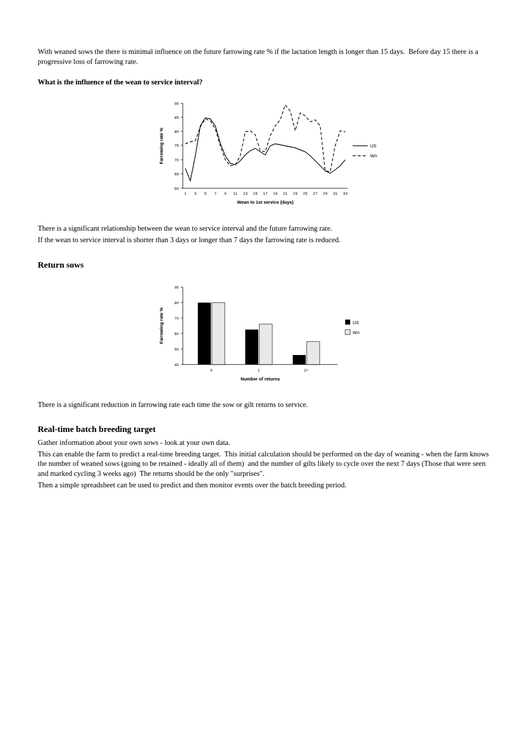With weaned sows the there is minimal influence on the future farrowing rate % if the lactation length is longer than 15 days. Before day 15 there is a progressive loss of farrowing rate.
What is the influence of the wean to service interval?
90 85 80 75 70 65 60 Farrowing rate % 1 3 5 7 9 11 13 15 17 19 21 23 25 27 29 31 33 Wean to 1st service (days) US WA
There is a significant relationship between the wean to service interval and the future farrowing rate.
If the wean to service interval is shorter than 3 days or longer than 7 days the farrowing rate is reduced.
Return sows
90 80 70 60 50 40 Farrowing rate % 0 1 2+ Number of returns US WA
There is a significant reduction in farrowing rate each time the sow or gilt returns to service.
Real-time batch breeding target
Gather information about your own sows - look at your own data.
This can enable the farm to predict a real-time breeding target. This initial calculation should be performed on the day of weaning - when the farm knows the number of weaned sows (going to be retained - ideally all of them) and the number of gilts likely to cycle over the next 7 days (Those that were seen and marked cycling 3 weeks ago) The returns should be the only "surprises".
Then a simple spreadsheet can be used to predict and then monitor events over the batch breeding period.